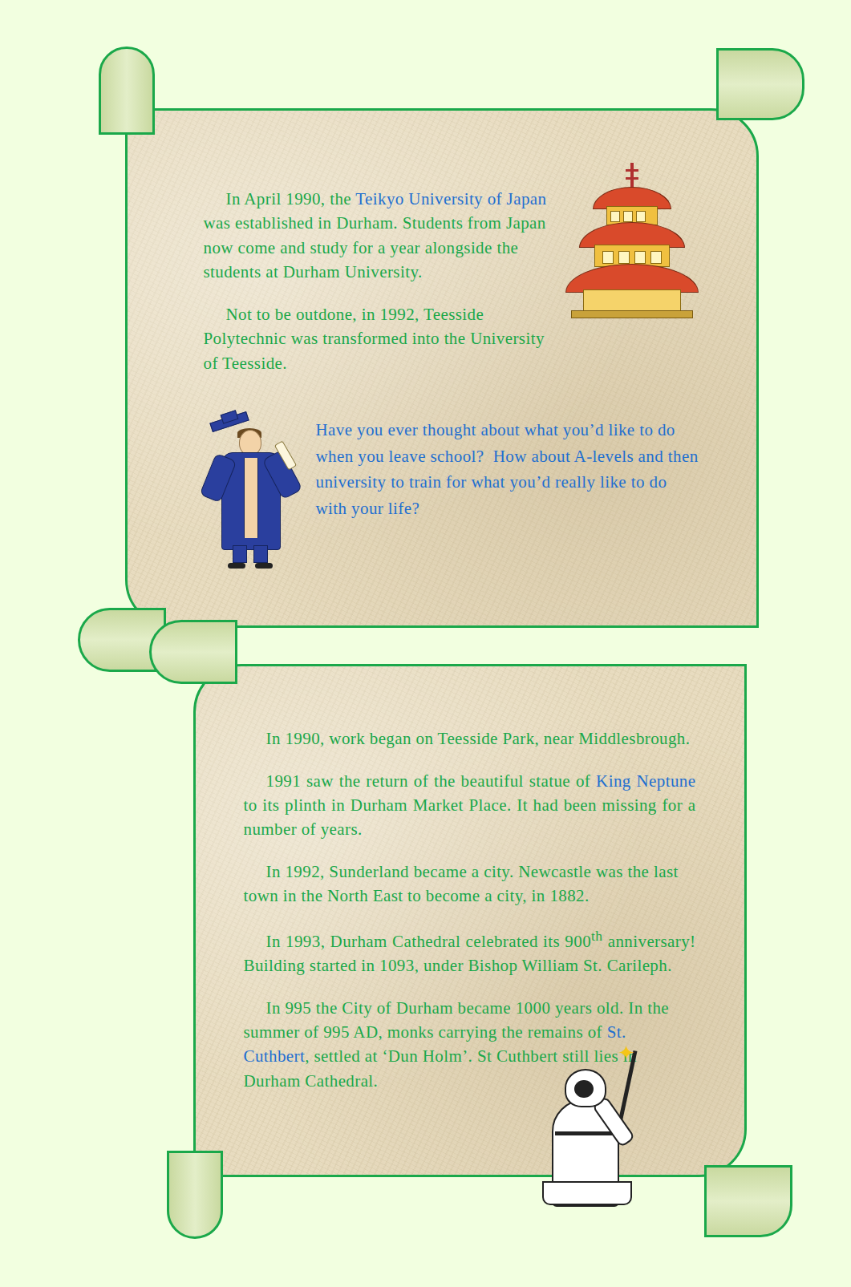In April 1990, the Teikyo University of Japan was established in Durham. Students from Japan now come and study for a year alongside the students at Durham University.
Not to be outdone, in 1992, Teesside Polytechnic was transformed into the University of Teesside.
Have you ever thought about what you’d like to do when you leave school? How about A-levels and then university to train for what you’d really like to do with your life?
In 1990, work began on Teesside Park, near Middlesbrough.
1991 saw the return of the beautiful statue of King Neptune to its plinth in Durham Market Place. It had been missing for a number of years.
In 1992, Sunderland became a city. Newcastle was the last town in the North East to become a city, in 1882.
In 1993, Durham Cathedral celebrated its 900th anniversary! Building started in 1093, under Bishop William St. Carileph.
In 995 the City of Durham became 1000 years old. In the summer of 995 AD, monks carrying the remains of St. Cuthbert, settled at ‘Dun Holm’. St Cuthbert still lies in Durham Cathedral.